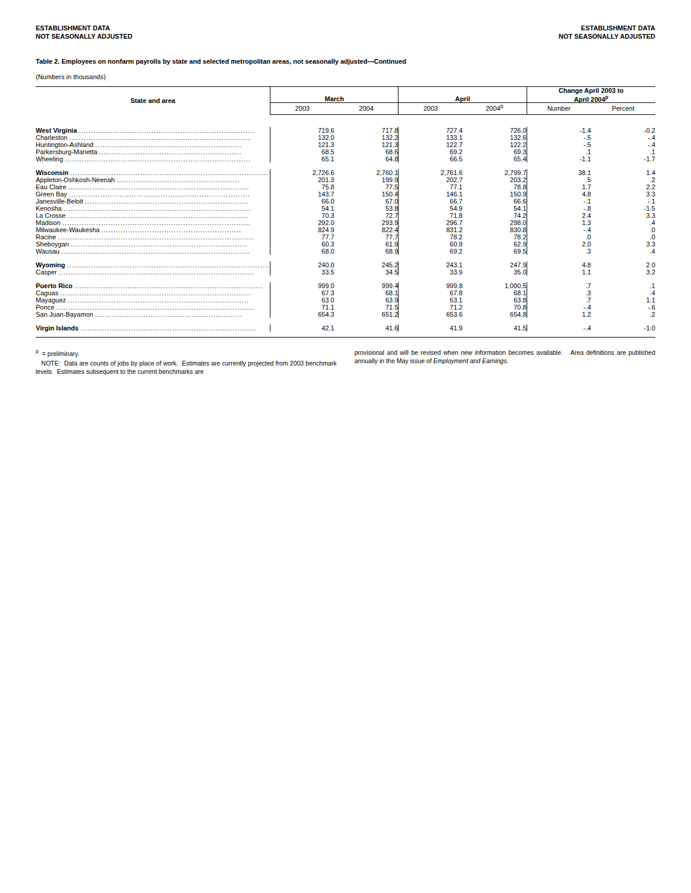ESTABLISHMENT DATA
NOT SEASONALLY ADJUSTED
ESTABLISHMENT DATA
NOT SEASONALLY ADJUSTED
Table 2. Employees on nonfarm payrolls by state and selected metropolitan areas, not seasonally adjusted—Continued
(Numbers in thousands)
| State and area | March | April | Change April 2003 to April 2004 p |
| --- | --- | --- | --- |
| 2003 | 2004 | 2003 | 2004 p | Number | Percent |
| West Virginia ......................................................................... | 719.6 | 717.8 | 727.4 | 726.0 | -1.4 | -0.2 |
| Charleston ........................................................................... | 132.0 | 132.2 | 133.1 | 132.6 | -.5 | -.4 |
| Huntington-Ashland ............................................................. | 121.3 | 121.3 | 122.7 | 122.2 | -.5 | -.4 |
| Parkersburg-Marietta ........................................................... | 68.5 | 68.6 | 69.2 | 69.3 | .1 | .1 |
| Wheeling ............................................................................. | 65.1 | 64.8 | 66.5 | 65.4 | -1.1 | -1.7 |
| Wisconsin .................................................................................. | 2,726.6 | 2,760.1 | 2,761.6 | 2,799.7 | 38.1 | 1.4 |
| Appleton-Oshkosh-Neenah ................................................... | 201.3 | 199.9 | 202.7 | 203.2 | .5 | .2 |
| Eau Claire ........................................................................... | 75.8 | 77.5 | 77.1 | 78.8 | 1.7 | 2.2 |
| Green Bay ........................................................................... | 143.7 | 150.4 | 146.1 | 150.9 | 4.8 | 3.3 |
| Janesville-Beloit .................................................................... | 66.0 | 67.0 | 66.7 | 66.6 | -.1 | -.1 |
| Kenosha .............................................................................. | 54.1 | 53.8 | 54.9 | 54.1 | -.8 | -1.5 |
| La Crosse ........................................................................... | 70.3 | 72.7 | 71.8 | 74.2 | 2.4 | 3.3 |
| Madison .............................................................................. | 292.0 | 293.9 | 296.7 | 298.0 | 1.3 | .4 |
| Milwaukee-Waukesha .......................................................... | 824.9 | 822.4 | 831.2 | 830.8 | -.4 | .0 |
| Racine ................................................................................. | 77.7 | 77.7 | 78.2 | 78.2 | .0 | .0 |
| Sheboygan ......................................................................... | 60.3 | 61.9 | 60.9 | 62.9 | 2.0 | 3.3 |
| Wausau .............................................................................. | 68.0 | 68.9 | 69.2 | 69.5 | .3 | .4 |
| Wyoming .................................................................................... | 240.0 | 245.2 | 243.1 | 247.9 | 4.8 | 2.0 |
| Casper ................................................................................. | 33.5 | 34.5 | 33.9 | 35.0 | 1.1 | 3.2 |
| Puerto Rico .............................................................................. | 999.0 | 999.4 | 999.8 | 1,000.5 | .7 | .1 |
| Caguas ............................................................................... | 67.3 | 68.1 | 67.8 | 68.1 | .3 | .4 |
| Mayaguez ........................................................................... | 63.0 | 63.9 | 63.1 | 63.8 | .7 | 1.1 |
| Ponce .................................................................................. | 71.1 | 71.5 | 71.2 | 70.8 | -.4 | -.6 |
| San Juan-Bayamon ............................................................. | 654.3 | 651.2 | 653.6 | 654.8 | 1.2 | .2 |
| Virgin Islands ......................................................................... | 42.1 | 41.6 | 41.9 | 41.5 | -.4 | -1.0 |
p = preliminary.
NOTE: Data are counts of jobs by place of work. Estimates are currently projected from 2003 benchmark levels. Estimates subsequent to the current benchmarks are
provisional and will be revised when new information becomes available. Area definitions are published annually in the May issue of Employment and Earnings.